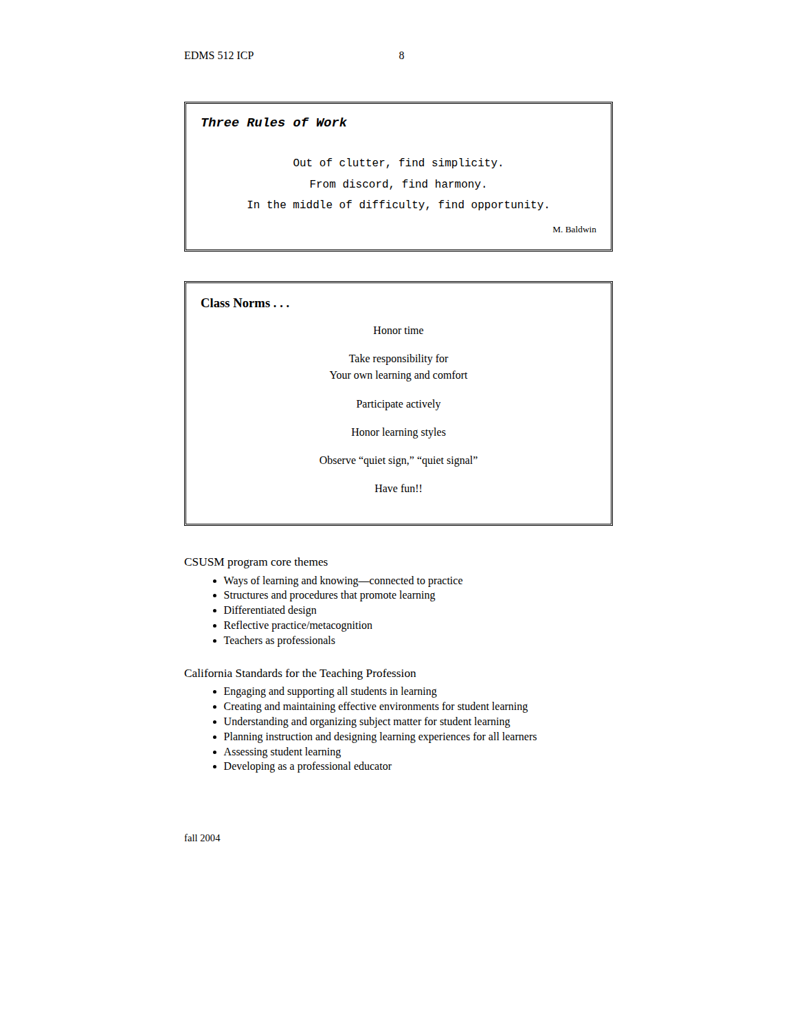EDMS 512 ICP 8
Three Rules of Work
Out of clutter, find simplicity.
From discord, find harmony.
In the middle of difficulty, find opportunity.
M. Baldwin
Class Norms . . .
Honor time
Take responsibility for
Your own learning and comfort
Participate actively
Honor learning styles
Observe “quiet sign,” “quiet signal”
Have fun!!
CSUSM program core themes
Ways of learning and knowing—connected to practice
Structures and procedures that promote learning
Differentiated design
Reflective practice/metacognition
Teachers as professionals
California Standards for the Teaching Profession
Engaging and supporting all students in learning
Creating and maintaining effective environments for student learning
Understanding and organizing subject matter for student learning
Planning instruction and designing learning experiences for all learners
Assessing student learning
Developing as a professional educator
fall 2004